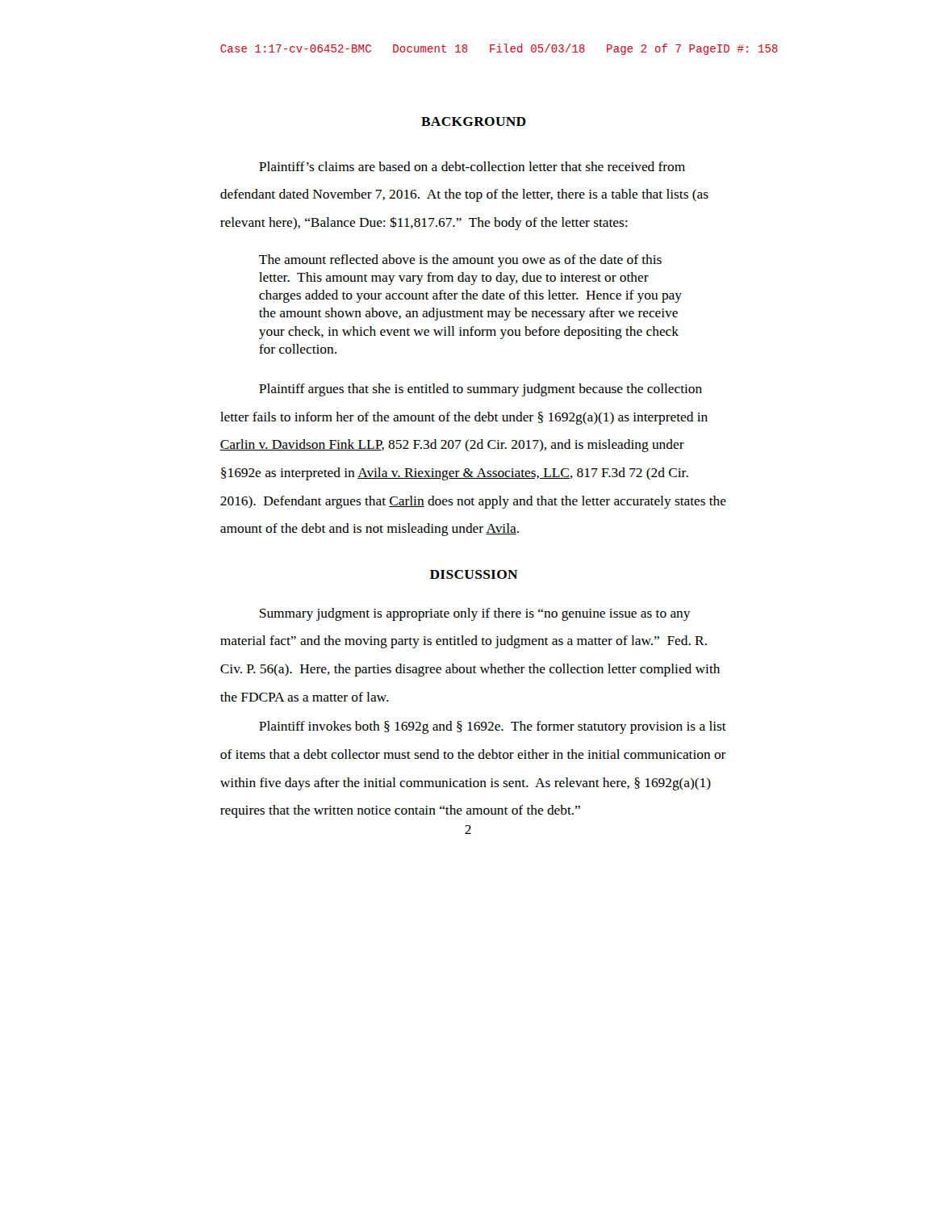Case 1:17-cv-06452-BMC Document 18 Filed 05/03/18 Page 2 of 7 PageID #: 158
BACKGROUND
Plaintiff’s claims are based on a debt-collection letter that she received from defendant dated November 7, 2016. At the top of the letter, there is a table that lists (as relevant here), “Balance Due: $11,817.67.” The body of the letter states:
The amount reflected above is the amount you owe as of the date of this letter. This amount may vary from day to day, due to interest or other charges added to your account after the date of this letter. Hence if you pay the amount shown above, an adjustment may be necessary after we receive your check, in which event we will inform you before depositing the check for collection.
Plaintiff argues that she is entitled to summary judgment because the collection letter fails to inform her of the amount of the debt under § 1692g(a)(1) as interpreted in Carlin v. Davidson Fink LLP, 852 F.3d 207 (2d Cir. 2017), and is misleading under §1692e as interpreted in Avila v. Riexinger & Associates, LLC, 817 F.3d 72 (2d Cir. 2016). Defendant argues that Carlin does not apply and that the letter accurately states the amount of the debt and is not misleading under Avila.
DISCUSSION
Summary judgment is appropriate only if there is “no genuine issue as to any material fact” and the moving party is entitled to judgment as a matter of law.” Fed. R. Civ. P. 56(a). Here, the parties disagree about whether the collection letter complied with the FDCPA as a matter of law.
Plaintiff invokes both § 1692g and § 1692e. The former statutory provision is a list of items that a debt collector must send to the debtor either in the initial communication or within five days after the initial communication is sent. As relevant here, § 1692g(a)(1) requires that the written notice contain “the amount of the debt.”
2